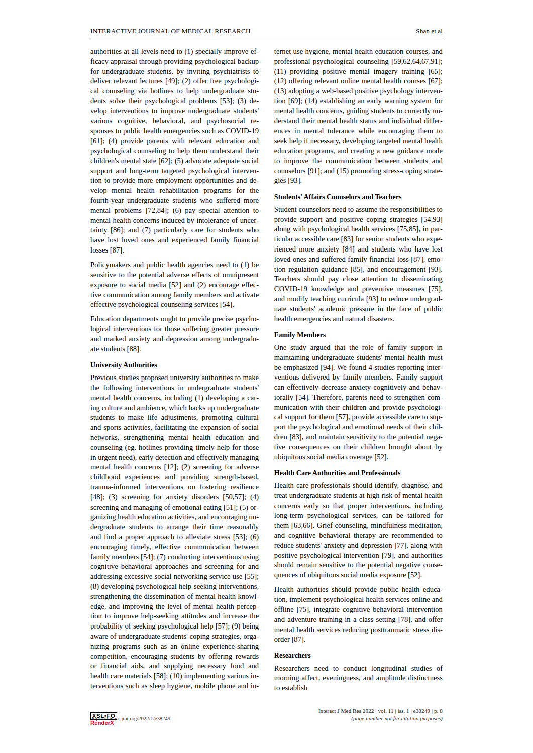INTERACTIVE JOURNAL OF MEDICAL RESEARCH Shan et al
authorities at all levels need to (1) specially improve efficacy appraisal through providing psychological backup for undergraduate students, by inviting psychiatrists to deliver relevant lectures [49]; (2) offer free psychological counseling via hotlines to help undergraduate students solve their psychological problems [53]; (3) develop interventions to improve undergraduate students' various cognitive, behavioral, and psychosocial responses to public health emergencies such as COVID-19 [61]; (4) provide parents with relevant education and psychological counseling to help them understand their children's mental state [62]; (5) advocate adequate social support and long-term targeted psychological intervention to provide more employment opportunities and develop mental health rehabilitation programs for the fourth-year undergraduate students who suffered more mental problems [72,84]; (6) pay special attention to mental health concerns induced by intolerance of uncertainty [86]; and (7) particularly care for students who have lost loved ones and experienced family financial losses [87].
Policymakers and public health agencies need to (1) be sensitive to the potential adverse effects of omnipresent exposure to social media [52] and (2) encourage effective communication among family members and activate effective psychological counseling services [54].
Education departments ought to provide precise psychological interventions for those suffering greater pressure and marked anxiety and depression among undergraduate students [88].
University Authorities
Previous studies proposed university authorities to make the following interventions in undergraduate students' mental health concerns, including (1) developing a caring culture and ambience, which backs up undergraduate students to make life adjustments, promoting cultural and sports activities, facilitating the expansion of social networks, strengthening mental health education and counseling (eg, hotlines providing timely help for those in urgent need), early detection and effectively managing mental health concerns [12]; (2) screening for adverse childhood experiences and providing strength-based, trauma-informed interventions on fostering resilience [48]; (3) screening for anxiety disorders [50,57]; (4) screening and managing of emotional eating [51]; (5) organizing health education activities, and encouraging undergraduate students to arrange their time reasonably and find a proper approach to alleviate stress [53]; (6) encouraging timely, effective communication between family members [54]; (7) conducting interventions using cognitive behavioral approaches and screening for and addressing excessive social networking service use [55]; (8) developing psychological help-seeking interventions, strengthening the dissemination of mental health knowledge, and improving the level of mental health perception to improve help-seeking attitudes and increase the probability of seeking psychological help [57]; (9) being aware of undergraduate students' coping strategies, organizing programs such as an online experience-sharing competition, encouraging students by offering rewards or financial aids, and supplying necessary food and health care materials [58]; (10) implementing various interventions such as sleep hygiene, mobile phone and internet use hygiene, mental health education courses, and professional psychological counseling [59,62,64,67,91]; (11) providing positive mental imagery training [65]; (12) offering relevant online mental health courses [67]; (13) adopting a web-based positive psychology intervention [69]; (14) establishing an early warning system for mental health concerns, guiding students to correctly understand their mental health status and individual differences in mental tolerance while encouraging them to seek help if necessary, developing targeted mental health education programs, and creating a new guidance mode to improve the communication between students and counselors [91]; and (15) promoting stress-coping strategies [93].
Students' Affairs Counselors and Teachers
Student counselors need to assume the responsibilities to provide support and positive coping strategies [54,93] along with psychological health services [75,85], in particular accessible care [83] for senior students who experienced more anxiety [84] and students who have lost loved ones and suffered family financial loss [87], emotion regulation guidance [85], and encouragement [93]. Teachers should pay close attention to disseminating COVID-19 knowledge and preventive measures [75], and modify teaching curricula [93] to reduce undergraduate students' academic pressure in the face of public health emergencies and natural disasters.
Family Members
One study argued that the role of family support in maintaining undergraduate students' mental health must be emphasized [94]. We found 4 studies reporting interventions delivered by family members. Family support can effectively decrease anxiety cognitively and behaviorally [54]. Therefore, parents need to strengthen communication with their children and provide psychological support for them [57], provide accessible care to support the psychological and emotional needs of their children [83], and maintain sensitivity to the potential negative consequences on their children brought about by ubiquitous social media coverage [52].
Health Care Authorities and Professionals
Health care professionals should identify, diagnose, and treat undergraduate students at high risk of mental health concerns early so that proper interventions, including long-term psychological services, can be tailored for them [63,66]. Grief counseling, mindfulness meditation, and cognitive behavioral therapy are recommended to reduce students' anxiety and depression [77], along with positive psychological intervention [79], and authorities should remain sensitive to the potential negative consequences of ubiquitous social media exposure [52].
Health authorities should provide public health education, implement psychological health services online and offline [75], integrate cognitive behavioral intervention and adventure training in a class setting [78], and offer mental health services reducing posttraumatic stress disorder [87].
Researchers
Researchers need to conduct longitudinal studies of morning affect, eveningness, and amplitude distinctness to establish
XSL•FO
RenderX
https://www.i-jmr.org/2022/1/e38249
Interact J Med Res 2022 | vol. 11 | iss. 1 | e38249 | p. 8
(page number not for citation purposes)